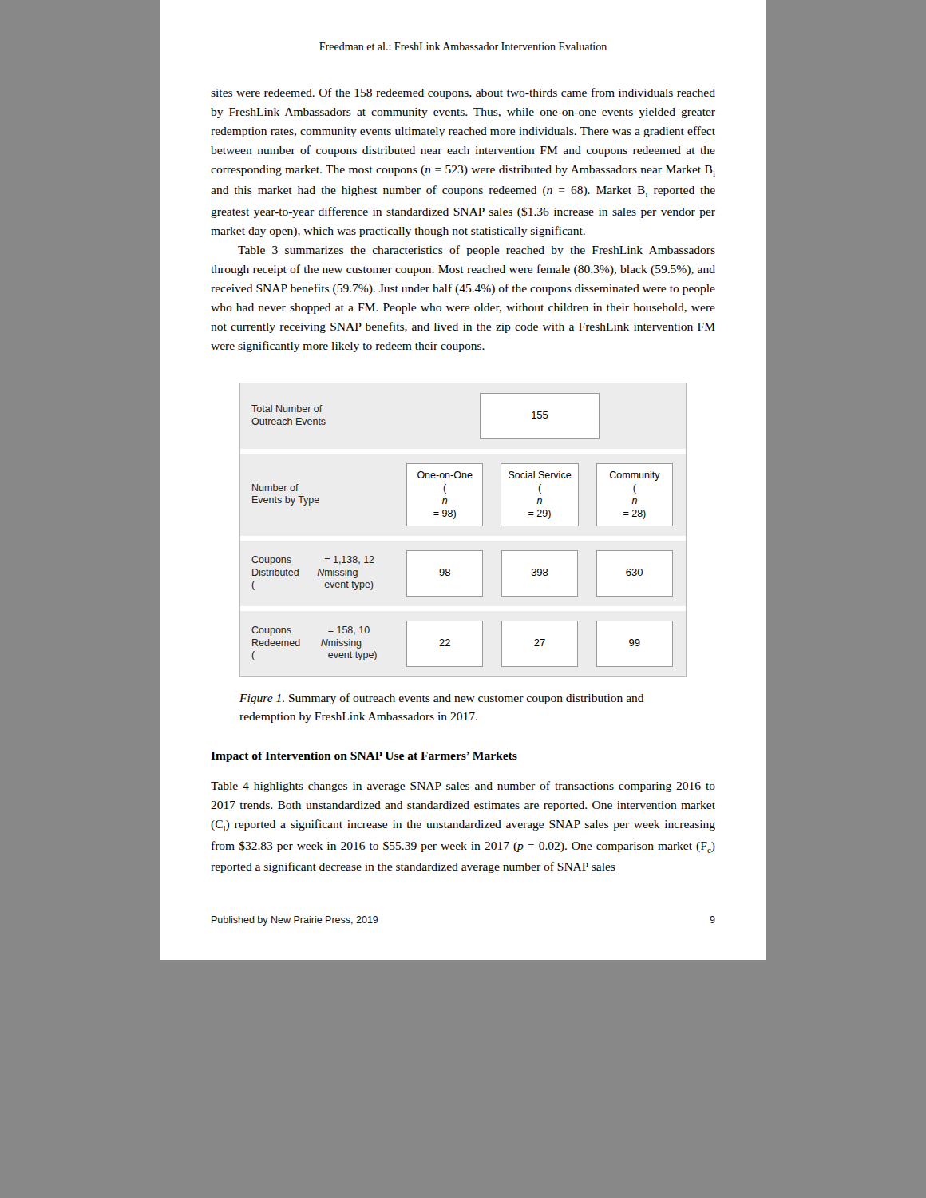Freedman et al.: FreshLink Ambassador Intervention Evaluation
sites were redeemed. Of the 158 redeemed coupons, about two-thirds came from individuals reached by FreshLink Ambassadors at community events. Thus, while one-on-one events yielded greater redemption rates, community events ultimately reached more individuals. There was a gradient effect between number of coupons distributed near each intervention FM and coupons redeemed at the corresponding market. The most coupons (n = 523) were distributed by Ambassadors near Market Bi and this market had the highest number of coupons redeemed (n = 68). Market Bi reported the greatest year-to-year difference in standardized SNAP sales ($1.36 increase in sales per vendor per market day open), which was practically though not statistically significant.
Table 3 summarizes the characteristics of people reached by the FreshLink Ambassadors through receipt of the new customer coupon. Most reached were female (80.3%), black (59.5%), and received SNAP benefits (59.7%). Just under half (45.4%) of the coupons disseminated were to people who had never shopped at a FM. People who were older, without children in their household, were not currently receiving SNAP benefits, and lived in the zip code with a FreshLink intervention FM were significantly more likely to redeem their coupons.
Total Number of
Outreach Events
155
Number of
Events by Type
One-on-One
(n = 98)
Social Service
(n = 29)
Community
(n = 28)
Coupons Distributed
(N = 1,138, 12 missing
event type)
98
398
630
Coupons Redeemed
(N = 158, 10 missing
event type)
22
27
99
Figure 1. Summary of outreach events and new customer coupon distribution and redemption by FreshLink Ambassadors in 2017.
Impact of Intervention on SNAP Use at Farmers’ Markets
Table 4 highlights changes in average SNAP sales and number of transactions comparing 2016 to 2017 trends. Both unstandardized and standardized estimates are reported. One intervention market (Ci) reported a significant increase in the unstandardized average SNAP sales per week increasing from $32.83 per week in 2016 to $55.39 per week in 2017 (p = 0.02). One comparison market (Fc) reported a significant decrease in the standardized average number of SNAP sales
Published by New Prairie Press, 2019 9